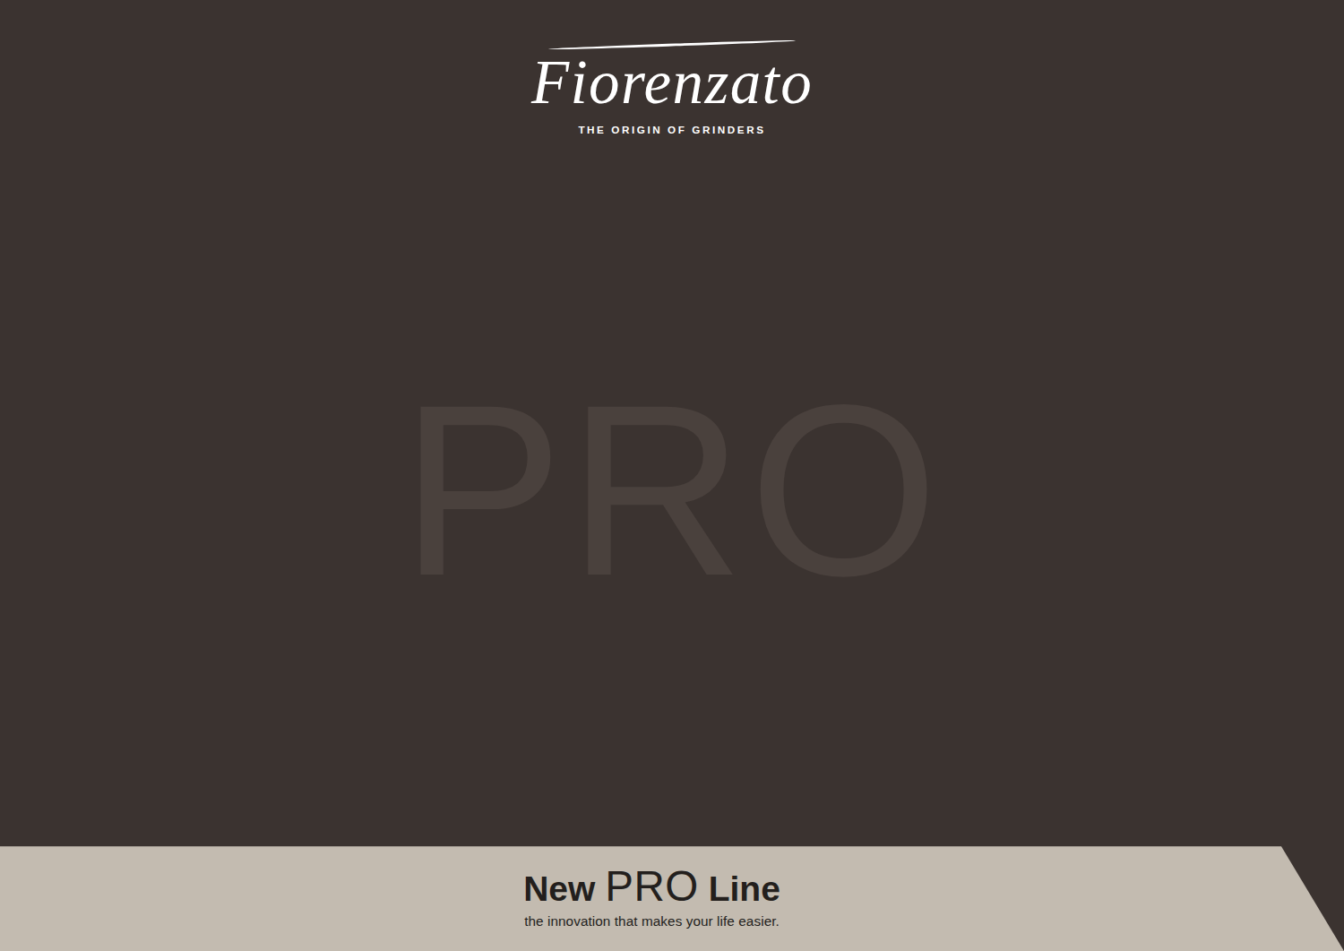Fiorenzato
The Origin of Grinders
PRO
New PRO Line
the innovation that makes your life easier.